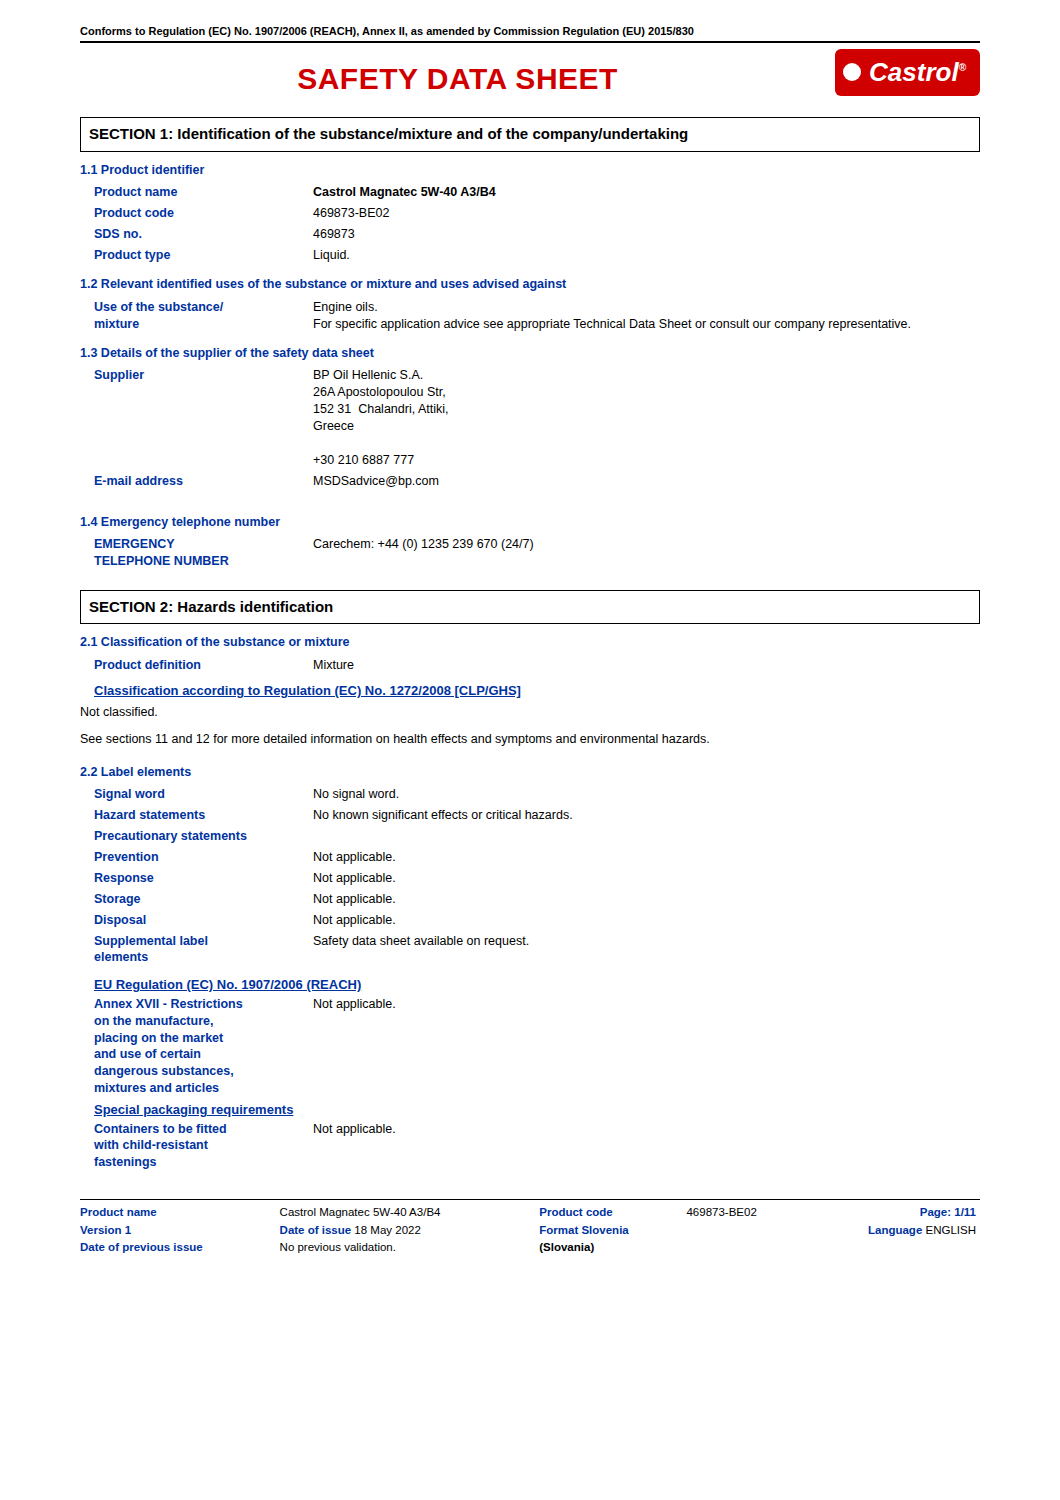Conforms to Regulation (EC) No. 1907/2006 (REACH), Annex II, as amended by Commission Regulation (EU) 2015/830
SAFETY DATA SHEET
Castrol®
SECTION 1: Identification of the substance/mixture and of the company/undertaking
1.1 Product identifier
| Product name | Castrol Magnatec 5W-40 A3/B4 |
| Product code | 469873-BE02 |
| SDS no. | 469873 |
| Product type | Liquid. |
1.2 Relevant identified uses of the substance or mixture and uses advised against
| Use of the substance/ mixture | Engine oils. For specific application advice see appropriate Technical Data Sheet or consult our company representative. |
1.3 Details of the supplier of the safety data sheet
| Supplier | BP Oil Hellenic S.A. 26A Apostolopoulou Str, 152 31 Chalandri, Attiki, Greece +30 210 6887 777 |
| E-mail address | MSDSadvice@bp.com |
1.4 Emergency telephone number
| EMERGENCY TELEPHONE NUMBER | Carechem: +44 (0) 1235 239 670 (24/7) |
SECTION 2: Hazards identification
2.1 Classification of the substance or mixture
| Product definition | Mixture |
Classification according to Regulation (EC) No. 1272/2008 [CLP/GHS]
Not classified.
See sections 11 and 12 for more detailed information on health effects and symptoms and environmental hazards.
2.2 Label elements
| Signal word | No signal word. |
| Hazard statements | No known significant effects or critical hazards. |
| Precautionary statements | |
| Prevention | Not applicable. |
| Response | Not applicable. |
| Storage | Not applicable. |
| Disposal | Not applicable. |
| Supplemental label elements | Safety data sheet available on request. |
EU Regulation (EC) No. 1907/2006 (REACH)
| Annex XVII - Restrictions on the manufacture, placing on the market and use of certain dangerous substances, mixtures and articles | Not applicable. |
Special packaging requirements
| Containers to be fitted with child-resistant fastenings | Not applicable. |
| Product name | Castrol Magnatec 5W-40 A3/B4 | Product code | 469873-BE02 | Page: 1/11 |
| Version 1 | Date of issue 18 May 2022 | Format Slovenia | | Language ENGLISH |
| Date of previous issue | No previous validation. | (Slovania) | | |